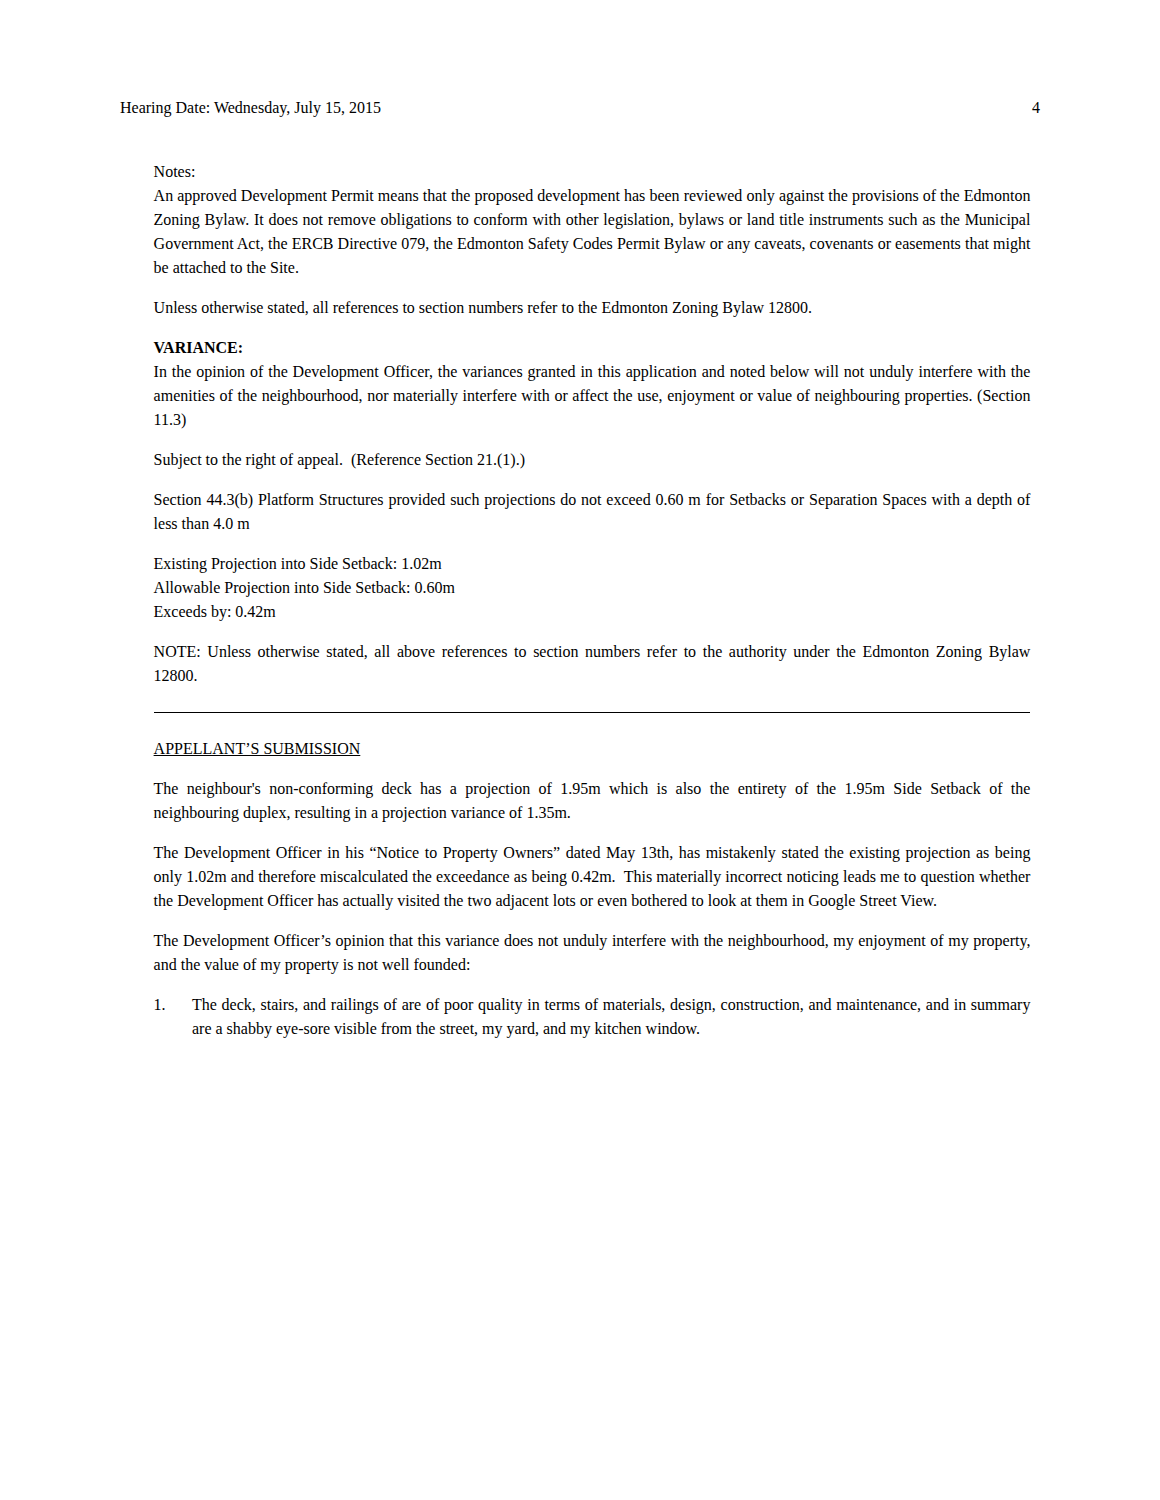Hearing Date: Wednesday, July 15, 2015 4
Notes:
An approved Development Permit means that the proposed development has been reviewed only against the provisions of the Edmonton Zoning Bylaw. It does not remove obligations to conform with other legislation, bylaws or land title instruments such as the Municipal Government Act, the ERCB Directive 079, the Edmonton Safety Codes Permit Bylaw or any caveats, covenants or easements that might be attached to the Site.
Unless otherwise stated, all references to section numbers refer to the Edmonton Zoning Bylaw 12800.
VARIANCE:
In the opinion of the Development Officer, the variances granted in this application and noted below will not unduly interfere with the amenities of the neighbourhood, nor materially interfere with or affect the use, enjoyment or value of neighbouring properties. (Section 11.3)
Subject to the right of appeal. (Reference Section 21.(1).)
Section 44.3(b) Platform Structures provided such projections do not exceed 0.60 m for Setbacks or Separation Spaces with a depth of less than 4.0 m
Existing Projection into Side Setback: 1.02m
Allowable Projection into Side Setback: 0.60m
Exceeds by: 0.42m
NOTE: Unless otherwise stated, all above references to section numbers refer to the authority under the Edmonton Zoning Bylaw 12800.
APPELLANT’S SUBMISSION
The neighbour's non-conforming deck has a projection of 1.95m which is also the entirety of the 1.95m Side Setback of the neighbouring duplex, resulting in a projection variance of 1.35m.
The Development Officer in his “Notice to Property Owners” dated May 13th, has mistakenly stated the existing projection as being only 1.02m and therefore miscalculated the exceedance as being 0.42m. This materially incorrect noticing leads me to question whether the Development Officer has actually visited the two adjacent lots or even bothered to look at them in Google Street View.
The Development Officer’s opinion that this variance does not unduly interfere with the neighbourhood, my enjoyment of my property, and the value of my property is not well founded:
1. The deck, stairs, and railings of are of poor quality in terms of materials, design, construction, and maintenance, and in summary are a shabby eye-sore visible from the street, my yard, and my kitchen window.